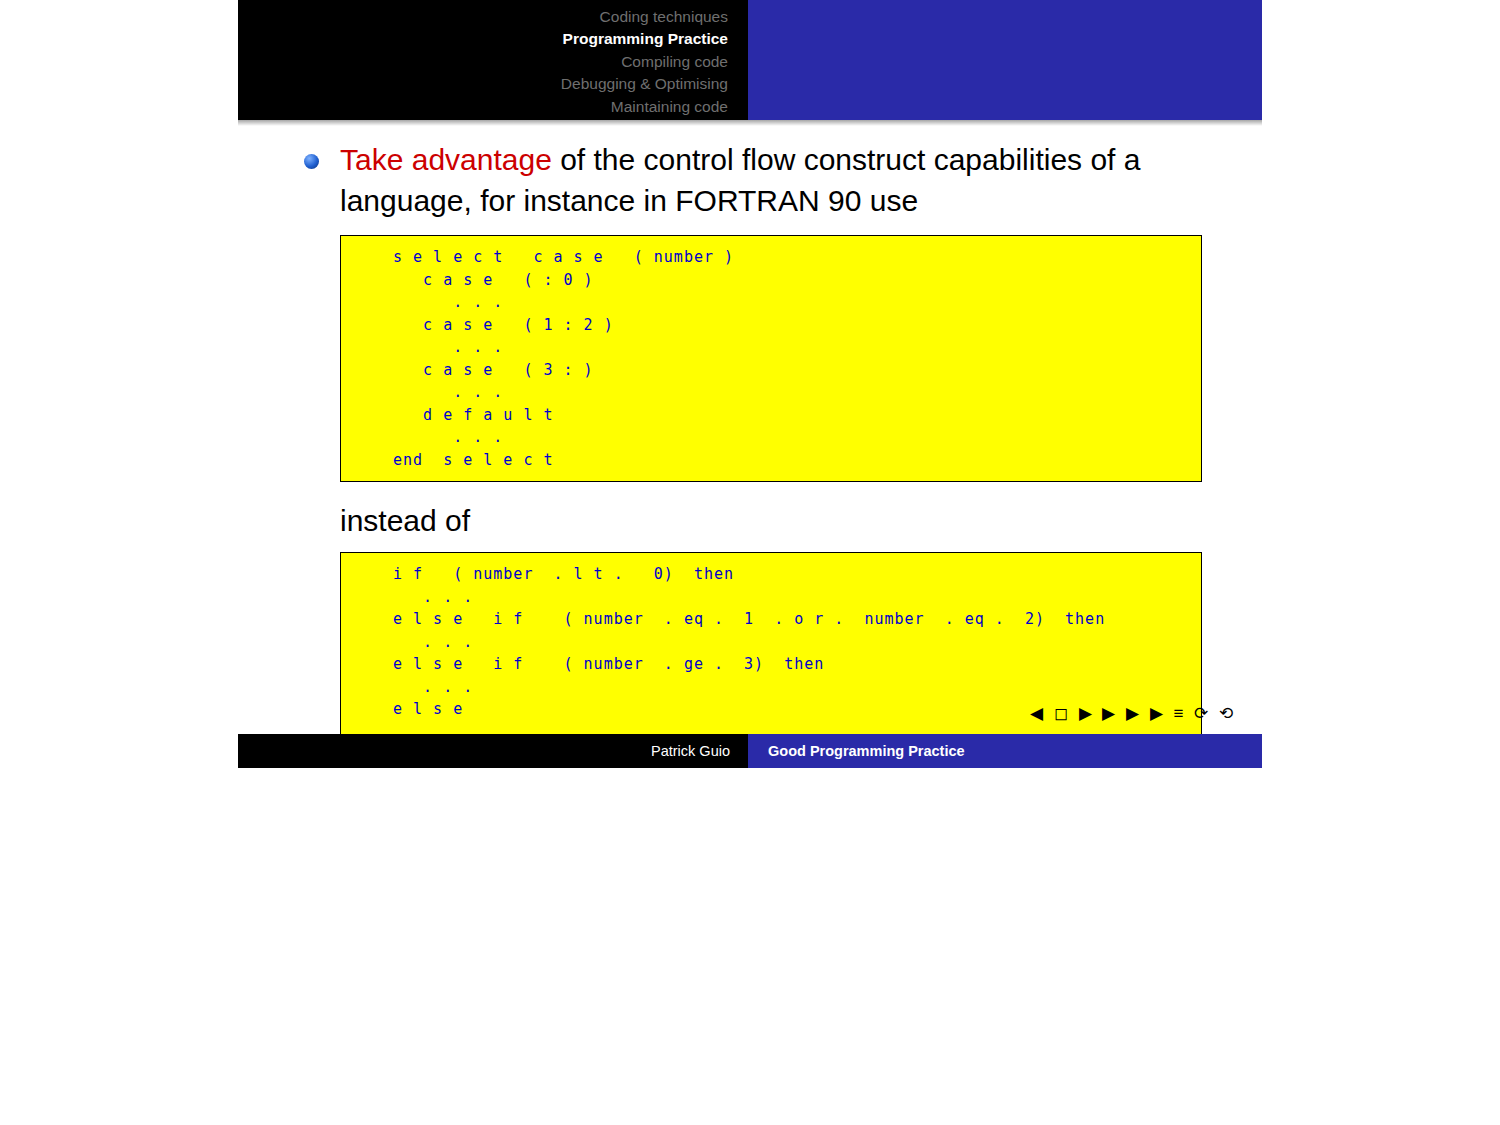Coding techniques
Programming Practice
Compiling code
Debugging & Optimising
Maintaining code
Take advantage of the control flow construct capabilities of a language, for instance in FORTRAN 90 use
s e l e c t   c a s e   ( number )
   c a s e   ( : 0 )
      . . .
   c a s e   ( 1 : 2 )
      . . .
   c a s e   ( 3 : )
      . . .
   d e f a u l t
      . . .
end  s e l e c t
instead of
i f   ( number  . l t .   0)  then
   . . .
e l s e   i f    ( number  . eq .  1  . o r .  number  . eq .  2)  then
   . . .
e l s e   i f    ( number  . ge .  3)  then
   . . .
e l s e
   . . .
end  i f
◀ ◻ ▶ ▶ ▶ ▶ ≡ ⟳ ⟲
Patrick Guio
Good Programming Practice